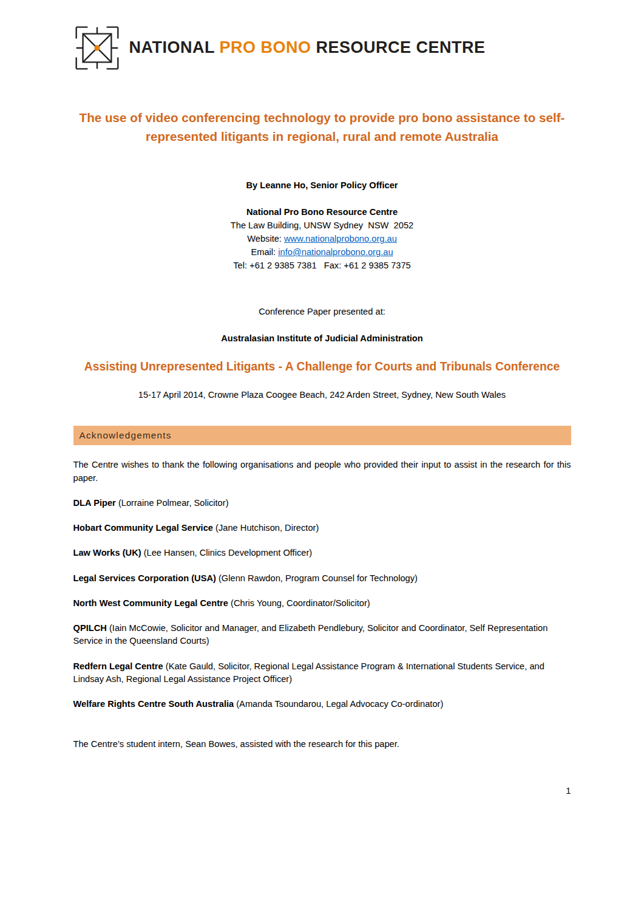NATIONAL PRO BONO RESOURCE CENTRE
The use of video conferencing technology to provide pro bono assistance to self-represented litigants in regional, rural and remote Australia
By Leanne Ho, Senior Policy Officer
National Pro Bono Resource Centre
The Law Building, UNSW Sydney NSW 2052
Website: www.nationalprobono.org.au
Email: info@nationalprobono.org.au
Tel: +61 2 9385 7381 Fax: +61 2 9385 7375
Conference Paper presented at:
Australasian Institute of Judicial Administration
Assisting Unrepresented Litigants - A Challenge for Courts and Tribunals Conference
15-17 April 2014, Crowne Plaza Coogee Beach, 242 Arden Street, Sydney, New South Wales
Acknowledgements
The Centre wishes to thank the following organisations and people who provided their input to assist in the research for this paper.
DLA Piper (Lorraine Polmear, Solicitor)
Hobart Community Legal Service (Jane Hutchison, Director)
Law Works (UK) (Lee Hansen, Clinics Development Officer)
Legal Services Corporation (USA) (Glenn Rawdon, Program Counsel for Technology)
North West Community Legal Centre (Chris Young, Coordinator/Solicitor)
QPILCH (Iain McCowie, Solicitor and Manager, and Elizabeth Pendlebury, Solicitor and Coordinator, Self Representation Service in the Queensland Courts)
Redfern Legal Centre (Kate Gauld, Solicitor, Regional Legal Assistance Program & International Students Service, and Lindsay Ash, Regional Legal Assistance Project Officer)
Welfare Rights Centre South Australia (Amanda Tsoundarou, Legal Advocacy Co-ordinator)
The Centre’s student intern, Sean Bowes, assisted with the research for this paper.
1